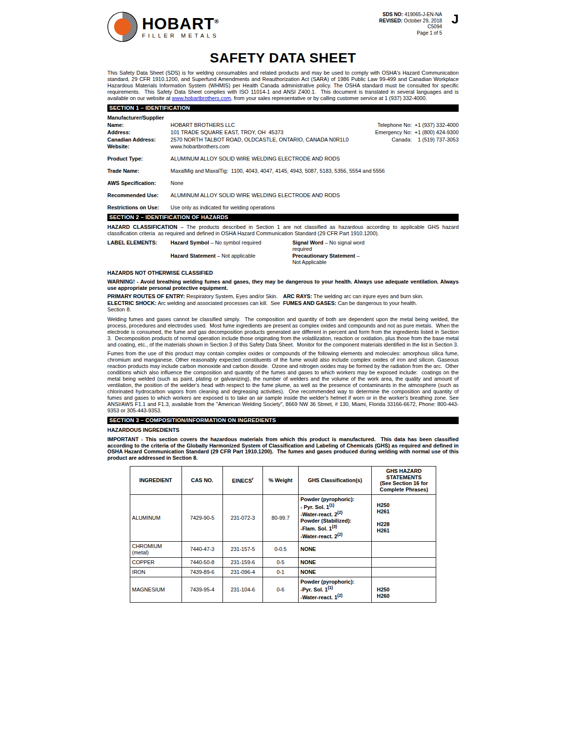HOBART®
FILLER METALS
SDS NO: 419065-J-EN-NA
REVISED: October 29, 2018
C5094
Page 1 of 5
J
SAFETY DATA SHEET
This Safety Data Sheet (SDS) is for welding consumables and related products and may be used to comply with OSHA's Hazard Communication standard, 29 CFR 1910.1200, and Superfund Amendments and Reauthorization Act (SARA) of 1986 Public Law 99-499 and Canadian Workplace Hazardous Materials Information System (WHMIS) per Health Canada administrative policy. The OSHA standard must be consulted for specific requirements. This Safety Data Sheet complies with ISO 11014-1 and ANSI Z400.1. This document is translated in several languages and is available on our website at www.hobartbrothers.com, from your sales representative or by calling customer service at 1 (937) 332-4000.
SECTION 1 – IDENTIFICATION
| Manufacturer/Supplier | | |
| Name: | HOBART BROTHERS LLC | Telephone No: | +1 (937) 332-4000 |
| Address: | 101 TRADE SQUARE EAST, TROY, OH 45373 | Emergency No: | +1 (800) 424-9300 |
| Canadian Address: | 2570 NORTH TALBOT ROAD, OLDCASTLE, ONTARIO, CANADA N0R1L0 | Canada: | 1 (519) 737-3053 |
| Website: | www.hobartbrothers.com | | |
| Product Type: | ALUMINUM ALLOY SOLID WIRE WELDING ELECTRODE AND RODS |
| Trade Name: | MaxalMig and MaxalTig: 1100, 4043, 4047, 4145, 4943, 5087, 5183, 5356, 5554 and 5556 |
| AWS Specification: | None |
| Recommended Use: | ALUMINUM ALLOY SOLID WIRE WELDING ELECTRODE AND RODS |
| Restrictions on Use: | Use only as indicated for welding operations |
SECTION 2 – IDENTIFICATION OF HAZARDS
HAZARD CLASSIFICATION – The products described in Section 1 are not classified as hazardous according to applicable GHS hazard classification criteria as required and defined in OSHA Hazard Communication Standard (29 CFR Part 1910.1200).
| LABEL ELEMENTS: | Hazard Symbol – No symbol required | Signal Word – No signal word required | |
| | Hazard Statement – Not applicable | Precautionary Statement – Not Applicable | |
HAZARDS NOT OTHERWISE CLASSIFIED
WARNING! - Avoid breathing welding fumes and gases, they may be dangerous to your health. Always use adequate ventilation. Always use appropriate personal protective equipment.
| PRIMARY ROUTES OF ENTRY: Respiratory System, Eyes and/or Skin. | ARC RAYS: The welding arc can injure eyes and burn skin. |
| ELECTRIC SHOCK: Arc welding and associated processes can kill. See Section 8. | FUMES AND GASES: Can be dangerous to your health. |
Welding fumes and gases cannot be classified simply. The composition and quantity of both are dependent upon the metal being welded, the process, procedures and electrodes used. Most fume ingredients are present as complex oxides and compounds and not as pure metals. When the electrode is consumed, the fume and gas decomposition products generated are different in percent and form from the ingredients listed in Section 3. Decomposition products of normal operation include those originating from the volatilization, reaction or oxidation, plus those from the base metal and coating, etc., of the materials shown in Section 3 of this Safety Data Sheet. Monitor for the component materials identified in the list in Section 3.
Fumes from the use of this product may contain complex oxides or compounds of the following elements and molecules: amorphous silica fume, chromium and manganese. Other reasonably expected constituents of the fume would also include complex oxides of iron and silicon. Gaseous reaction products may include carbon monoxide and carbon dioxide. Ozone and nitrogen oxides may be formed by the radiation from the arc. Other conditions which also influence the composition and quantity of the fumes and gases to which workers may be exposed include: coatings on the metal being welded (such as paint, plating or galvanizing), the number of welders and the volume of the work area, the quality and amount of ventilation, the position of the welder's head with respect to the fume plume, as well as the presence of contaminants in the atmosphere (such as chlorinated hydrocarbon vapors from cleaning and degreasing activities). One recommended way to determine the composition and quantity of fumes and gases to which workers are exposed is to take an air sample inside the welder's helmet if worn or in the worker's breathing zone. See ANSI/AWS F1.1 and F1.3, available from the "American Welding Society", 8669 NW 36 Street, # 130, Miami, Florida 33166-6672, Phone: 800-443-9353 or 305-443-9353.
SECTION 3 – COMPOSITION/INFORMATION ON INGREDIENTS
HAZARDOUS INGREDIENTS
IMPORTANT - This section covers the hazardous materials from which this product is manufactured. This data has been classified according to the criteria of the Globally Harmonized System of Classification and Labeling of Chemicals (GHS) as required and defined in OSHA Hazard Communication Standard (29 CFR Part 1910.1200). The fumes and gases produced during welding with normal use of this product are addressed in Section 8.
| INGREDIENT | CAS NO. | EINECS r | % Weight | GHS Classification(s) | GHS HAZARD STATEMENTS (See Section 16 for Complete Phrases) |
| --- | --- | --- | --- | --- | --- |
| ALUMINUM | 7429-90-5 | 231-072-3 | 80-99.7 | Powder (pyrophoric): - Pyr. Sol. 1 (1) -Water-react. 2 (2) Powder (Stabilized): -Flam. Sol. 1 (3) -Water-react. 2 (2) | H250 H261 H228 H261 |
| CHROMIUM (metal) | 7440-47-3 | 231-157-5 | 0-0.5 | NONE | |
| COPPER | 7440-50-8 | 231-159-6 | 0-5 | NONE | |
| IRON | 7439-89-6 | 231-096-4 | 0-1 | NONE | |
| MAGNESIUM | 7439-95-4 | 231-104-6 | 0-6 | Powder (pyrophoric): -Pyr. Sol. 1 (1) -Water-react. 1 (2) | H250 H260 |